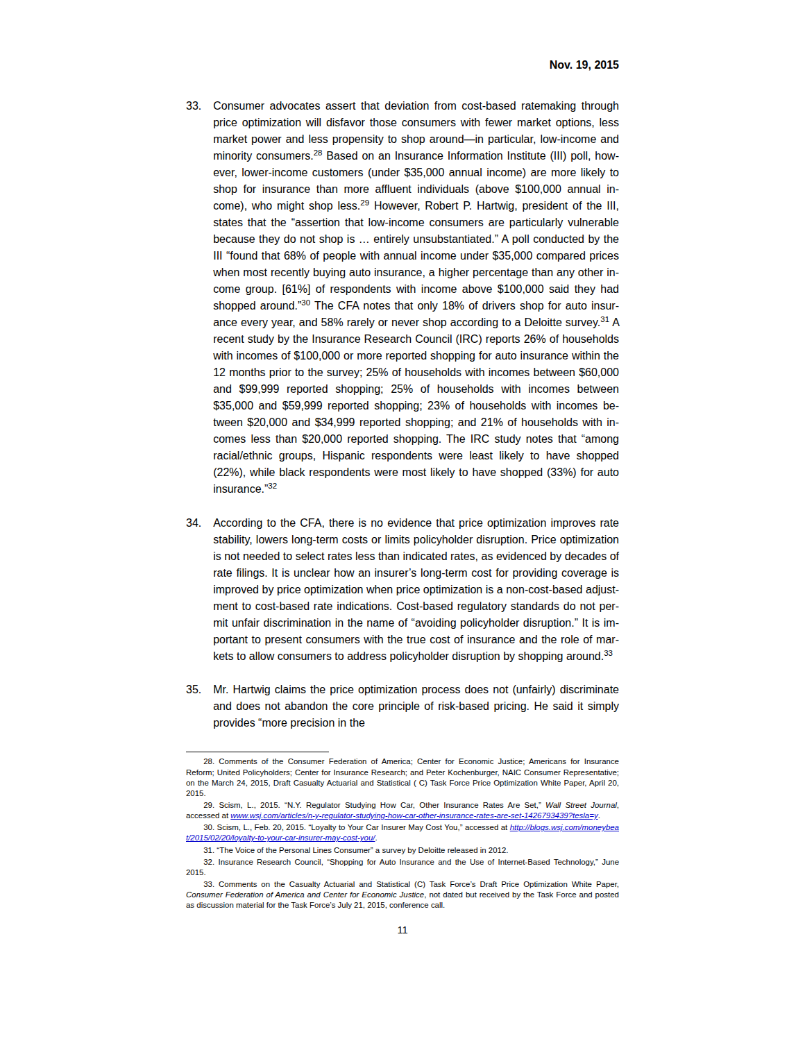Nov. 19, 2015
33. Consumer advocates assert that deviation from cost-based ratemaking through price optimization will disfavor those consumers with fewer market options, less market power and less propensity to shop around—in particular, low-income and minority consumers.28 Based on an Insurance Information Institute (III) poll, however, lower-income customers (under $35,000 annual income) are more likely to shop for insurance than more affluent individuals (above $100,000 annual income), who might shop less.29 However, Robert P. Hartwig, president of the III, states that the “assertion that low-income consumers are particularly vulnerable because they do not shop is … entirely unsubstantiated.” A poll conducted by the III “found that 68% of people with annual income under $35,000 compared prices when most recently buying auto insurance, a higher percentage than any other income group. [61%] of respondents with income above $100,000 said they had shopped around.”30 The CFA notes that only 18% of drivers shop for auto insurance every year, and 58% rarely or never shop according to a Deloitte survey.31 A recent study by the Insurance Research Council (IRC) reports 26% of households with incomes of $100,000 or more reported shopping for auto insurance within the 12 months prior to the survey; 25% of households with incomes between $60,000 and $99,999 reported shopping; 25% of households with incomes between $35,000 and $59,999 reported shopping; 23% of households with incomes between $20,000 and $34,999 reported shopping; and 21% of households with incomes less than $20,000 reported shopping. The IRC study notes that “among racial/ethnic groups, Hispanic respondents were least likely to have shopped (22%), while black respondents were most likely to have shopped (33%) for auto insurance.”32
34. According to the CFA, there is no evidence that price optimization improves rate stability, lowers long-term costs or limits policyholder disruption. Price optimization is not needed to select rates less than indicated rates, as evidenced by decades of rate filings. It is unclear how an insurer’s long-term cost for providing coverage is improved by price optimization when price optimization is a non-cost-based adjustment to cost-based rate indications. Cost-based regulatory standards do not permit unfair discrimination in the name of “avoiding policyholder disruption.” It is important to present consumers with the true cost of insurance and the role of markets to allow consumers to address policyholder disruption by shopping around.33
35. Mr. Hartwig claims the price optimization process does not (unfairly) discriminate and does not abandon the core principle of risk-based pricing. He said it simply provides “more precision in the
28. Comments of the Consumer Federation of America; Center for Economic Justice; Americans for Insurance Reform; United Policyholders; Center for Insurance Research; and Peter Kochenburger, NAIC Consumer Representative; on the March 24, 2015, Draft Casualty Actuarial and Statistical ( C) Task Force Price Optimization White Paper, April 20, 2015.
29. Scism, L., 2015. “N.Y. Regulator Studying How Car, Other Insurance Rates Are Set,” Wall Street Journal, accessed at www.wsj.com/articles/n-y-regulator-studying-how-car-other-insurance-rates-are-set-1426793439?tesla=y.
30. Scism, L., Feb. 20, 2015. “Loyalty to Your Car Insurer May Cost You,” accessed at http://blogs.wsj.com/moneybeat/2015/02/20/loyalty-to-your-car-insurer-may-cost-you/.
31. “The Voice of the Personal Lines Consumer” a survey by Deloitte released in 2012.
32. Insurance Research Council, “Shopping for Auto Insurance and the Use of Internet-Based Technology,” June 2015.
33. Comments on the Casualty Actuarial and Statistical (C) Task Force’s Draft Price Optimization White Paper, Consumer Federation of America and Center for Economic Justice, not dated but received by the Task Force and posted as discussion material for the Task Force’s July 21, 2015, conference call.
11